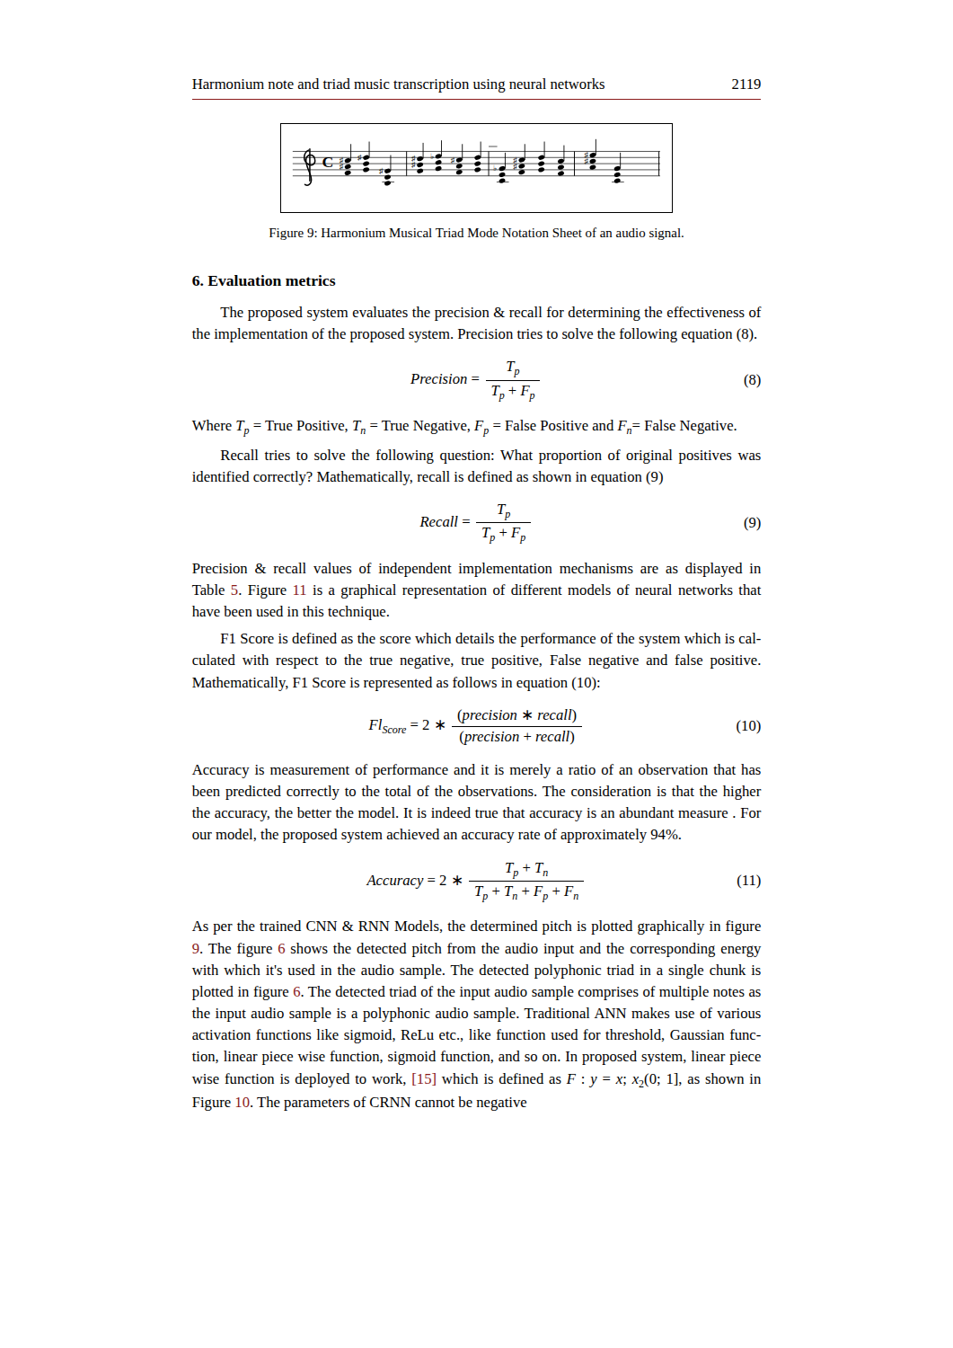Harmonium note and triad music transcription using neural networks 2119
C ♯ ♯ ♯ ♯ ♯ ♯ ♭ ♯ ♭ ♯ ♯ ♯ ♯
Figure 9: Harmonium Musical Triad Mode Notation Sheet of an audio signal.
6. Evaluation metrics
The proposed system evaluates the precision & recall for determining the effectiveness of the implementation of the proposed system. Precision tries to solve the following equation (8).
Precision = Tp Tp + Fp
(8)
Where Tp = True Positive, Tn = True Negative, Fp = False Positive and Fn= False Negative.
Recall tries to solve the following question: What proportion of original positives was identified correctly? Mathematically, recall is defined as shown in equation (9)
Recall = Tp Tp + Fp
(9)
Precision & recall values of independent implementation mechanisms are as displayed in Table 5. Figure 11 is a graphical representation of different models of neural networks that have been used in this technique.
F1 Score is defined as the score which details the performance of the system which is calculated with respect to the true negative, true positive, False negative and false positive. Mathematically, F1 Score is represented as follows in equation (10):
FlScore = 2 ∗ (precision ∗ recall) (precision + recall)
(10)
Accuracy is measurement of performance and it is merely a ratio of an observation that has been predicted correctly to the total of the observations. The consideration is that the higher the accuracy, the better the model. It is indeed true that accuracy is an abundant measure . For our model, the proposed system achieved an accuracy rate of approximately 94%.
Accuracy = 2 ∗ Tp + Tn Tp + Tn + Fp + Fn
(11)
As per the trained CNN & RNN Models, the determined pitch is plotted graphically in figure 9. The figure 6 shows the detected pitch from the audio input and the corresponding energy with which it's used in the audio sample. The detected polyphonic triad in a single chunk is plotted in figure 6. The detected triad of the input audio sample comprises of multiple notes as the input audio sample is a polyphonic audio sample. Traditional ANN makes use of various activation functions like sigmoid, ReLu etc., like function used for threshold, Gaussian function, linear piece wise function, sigmoid function, and so on. In proposed system, linear piece wise function is deployed to work, [15] which is defined as F : y = x; x2(0; 1], as shown in Figure 10. The parameters of CRNN cannot be negative